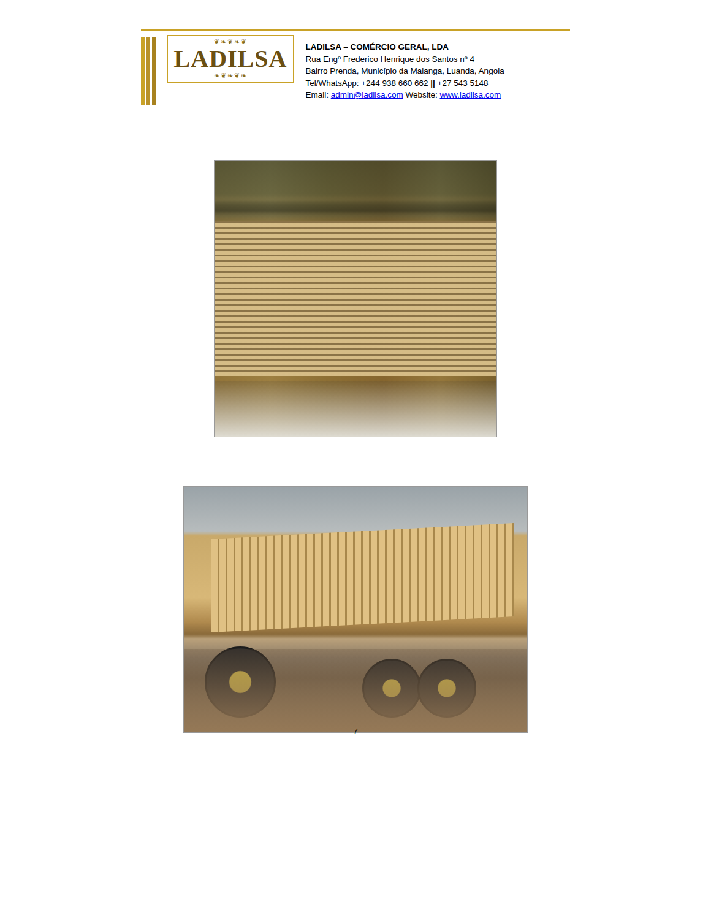❦❧❦❧❦
LADILSA
❧❦❧❦❧
LADILSA – COMÉRCIO GERAL, LDA
Rua Engº Frederico Henrique dos Santos nº 4
Bairro Prenda, Município da Maianga, Luanda, Angola
Tel/WhatsApp: +244 938 660 662 || +27 543 5148
Email: admin@ladilsa.com Website: www.ladilsa.com
7